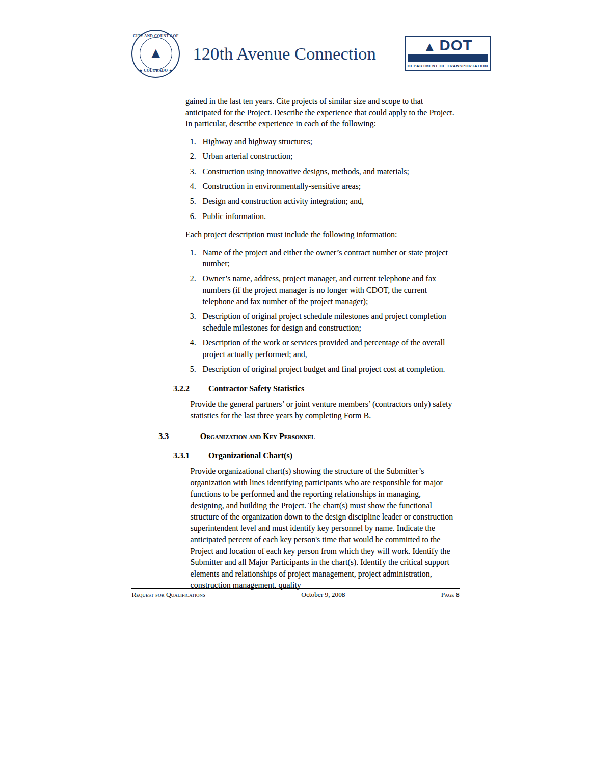CITY AND COUNTY OF
▲
★ COLORADO ★
120th Avenue Connection
▲ DOT
DEPARTMENT OF TRANSPORTATION
gained in the last ten years. Cite projects of similar size and scope to that anticipated for the Project. Describe the experience that could apply to the Project. In particular, describe experience in each of the following:
Highway and highway structures;
Urban arterial construction;
Construction using innovative designs, methods, and materials;
Construction in environmentally-sensitive areas;
Design and construction activity integration; and,
Public information.
Each project description must include the following information:
Name of the project and either the owner’s contract number or state project number;
Owner’s name, address, project manager, and current telephone and fax numbers (if the project manager is no longer with CDOT, the current telephone and fax number of the project manager);
Description of original project schedule milestones and project completion schedule milestones for design and construction;
Description of the work or services provided and percentage of the overall project actually performed; and,
Description of original project budget and final project cost at completion.
3.2.2 Contractor Safety Statistics
Provide the general partners’ or joint venture members’ (contractors only) safety statistics for the last three years by completing Form B.
3.3 Organization and Key Personnel
3.3.1 Organizational Chart(s)
Provide organizational chart(s) showing the structure of the Submitter’s organization with lines identifying participants who are responsible for major functions to be performed and the reporting relationships in managing, designing, and building the Project. The chart(s) must show the functional structure of the organization down to the design discipline leader or construction superintendent level and must identify key personnel by name. Indicate the anticipated percent of each key person's time that would be committed to the Project and location of each key person from which they will work. Identify the Submitter and all Major Participants in the chart(s). Identify the critical support elements and relationships of project management, project administration, construction management, quality
Request for Qualifications
October 9, 2008
Page 8